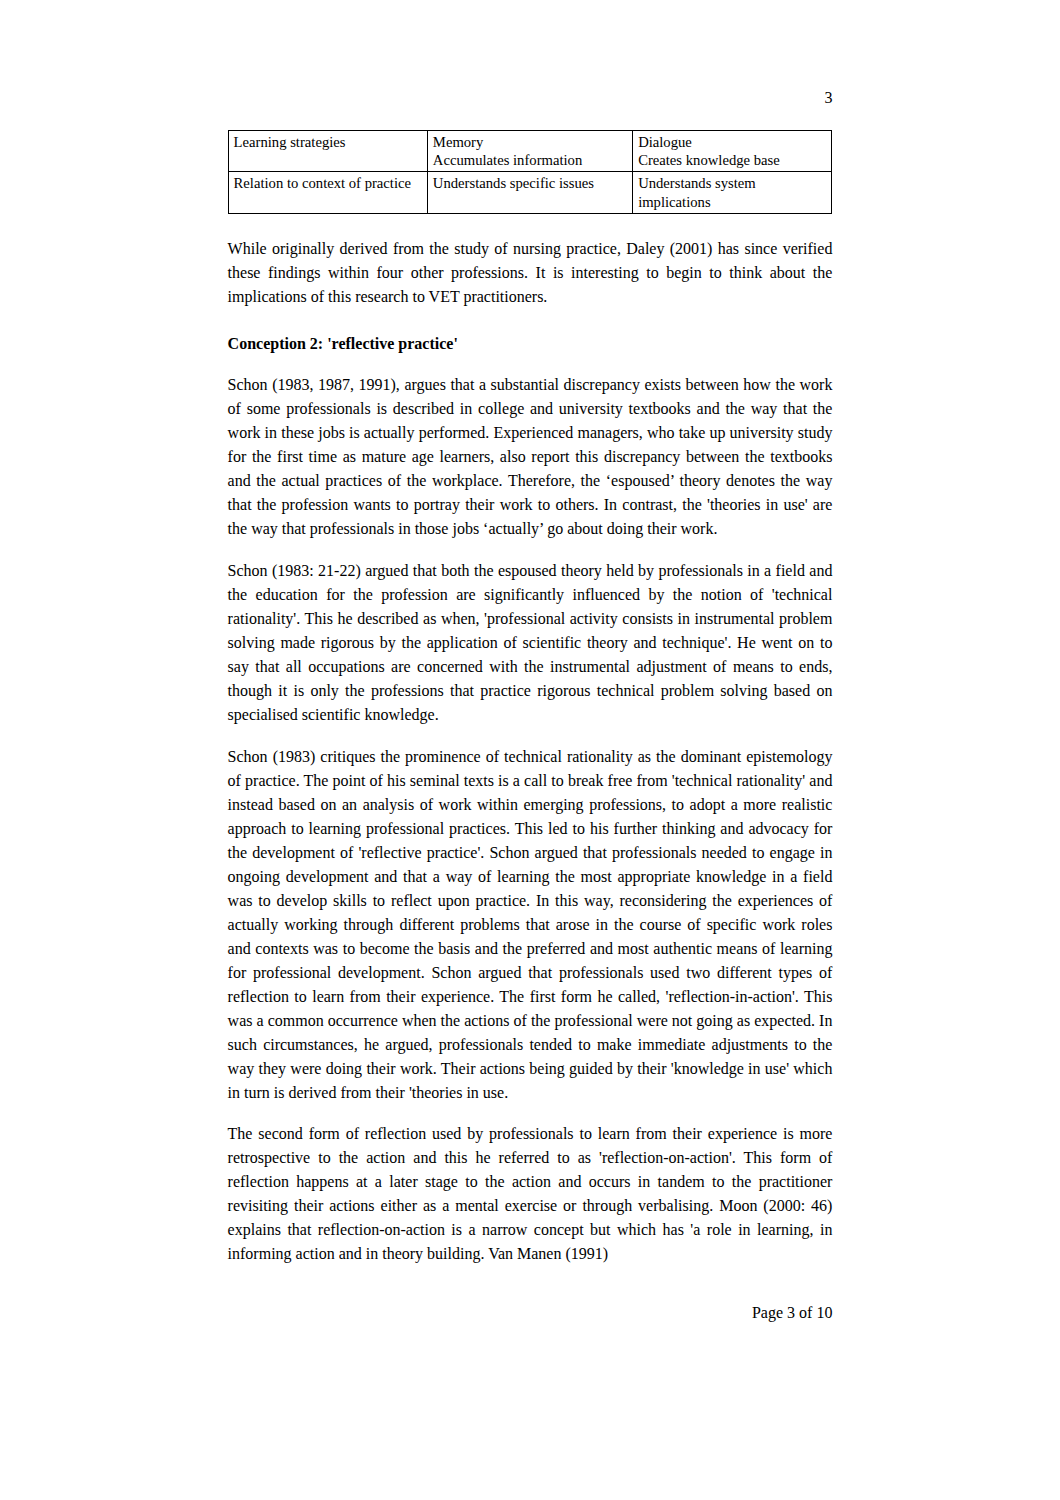3
| Learning strategies | Memory Accumulates information | Dialogue Creates knowledge base |
| Relation to context of practice | Understands specific issues | Understands system implications |
While originally derived from the study of nursing practice, Daley (2001) has since verified these findings within four other professions. It is interesting to begin to think about the implications of this research to VET practitioners.
Conception 2: 'reflective practice'
Schon (1983, 1987, 1991), argues that a substantial discrepancy exists between how the work of some professionals is described in college and university textbooks and the way that the work in these jobs is actually performed. Experienced managers, who take up university study for the first time as mature age learners, also report this discrepancy between the textbooks and the actual practices of the workplace. Therefore, the ‘espoused’ theory denotes the way that the profession wants to portray their work to others. In contrast, the 'theories in use' are the way that professionals in those jobs ‘actually’ go about doing their work.
Schon (1983: 21-22) argued that both the espoused theory held by professionals in a field and the education for the profession are significantly influenced by the notion of 'technical rationality'. This he described as when, 'professional activity consists in instrumental problem solving made rigorous by the application of scientific theory and technique'. He went on to say that all occupations are concerned with the instrumental adjustment of means to ends, though it is only the professions that practice rigorous technical problem solving based on specialised scientific knowledge.
Schon (1983) critiques the prominence of technical rationality as the dominant epistemology of practice. The point of his seminal texts is a call to break free from 'technical rationality' and instead based on an analysis of work within emerging professions, to adopt a more realistic approach to learning professional practices. This led to his further thinking and advocacy for the development of 'reflective practice'. Schon argued that professionals needed to engage in ongoing development and that a way of learning the most appropriate knowledge in a field was to develop skills to reflect upon practice. In this way, reconsidering the experiences of actually working through different problems that arose in the course of specific work roles and contexts was to become the basis and the preferred and most authentic means of learning for professional development. Schon argued that professionals used two different types of reflection to learn from their experience. The first form he called, 'reflection-in-action'. This was a common occurrence when the actions of the professional were not going as expected. In such circumstances, he argued, professionals tended to make immediate adjustments to the way they were doing their work. Their actions being guided by their 'knowledge in use' which in turn is derived from their 'theories in use.
The second form of reflection used by professionals to learn from their experience is more retrospective to the action and this he referred to as 'reflection-on-action'. This form of reflection happens at a later stage to the action and occurs in tandem to the practitioner revisiting their actions either as a mental exercise or through verbalising. Moon (2000: 46) explains that reflection-on-action is a narrow concept but which has 'a role in learning, in informing action and in theory building. Van Manen (1991)
Page 3 of 10